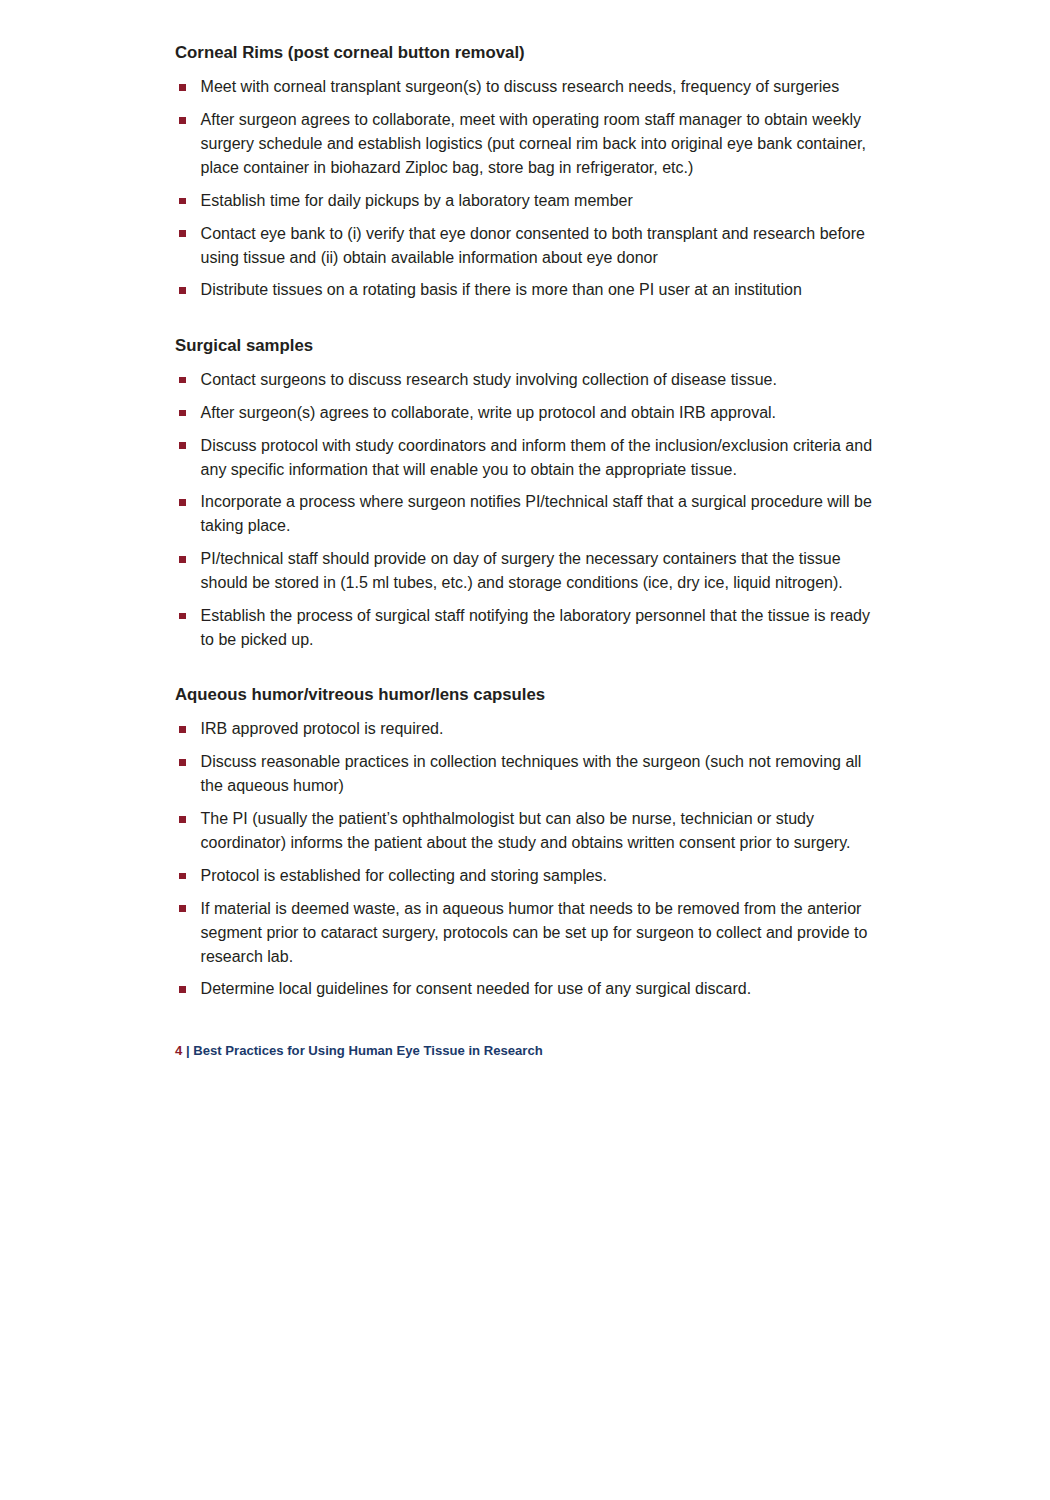Corneal Rims (post corneal button removal)
Meet with corneal transplant surgeon(s) to discuss research needs, frequency of surgeries
After surgeon agrees to collaborate, meet with operating room staff manager to obtain weekly surgery schedule and establish logistics (put corneal rim back into original eye bank container, place container in biohazard Ziploc bag, store bag in refrigerator, etc.)
Establish time for daily pickups by a laboratory team member
Contact eye bank to (i) verify that eye donor consented to both transplant and research before using tissue and (ii) obtain available information about eye donor
Distribute tissues on a rotating basis if there is more than one PI user at an institution
Surgical samples
Contact surgeons to discuss research study involving collection of disease tissue.
After surgeon(s) agrees to collaborate, write up protocol and obtain IRB approval.
Discuss protocol with study coordinators and inform them of the inclusion/exclusion criteria and any specific information that will enable you to obtain the appropriate tissue.
Incorporate a process where surgeon notifies PI/technical staff that a surgical procedure will be taking place.
PI/technical staff should provide on day of surgery the necessary containers that the tissue should be stored in (1.5 ml tubes, etc.) and storage conditions (ice, dry ice, liquid nitrogen).
Establish the process of surgical staff notifying the laboratory personnel that the tissue is ready to be picked up.
Aqueous humor/vitreous humor/lens capsules
IRB approved protocol is required.
Discuss reasonable practices in collection techniques with the surgeon (such not removing all the aqueous humor)
The PI (usually the patient’s ophthalmologist but can also be nurse, technician or study coordinator) informs the patient about the study and obtains written consent prior to surgery.
Protocol is established for collecting and storing samples.
If material is deemed waste, as in aqueous humor that needs to be removed from the anterior segment prior to cataract surgery, protocols can be set up for surgeon to collect and provide to research lab.
Determine local guidelines for consent needed for use of any surgical discard.
4 | Best Practices for Using Human Eye Tissue in Research